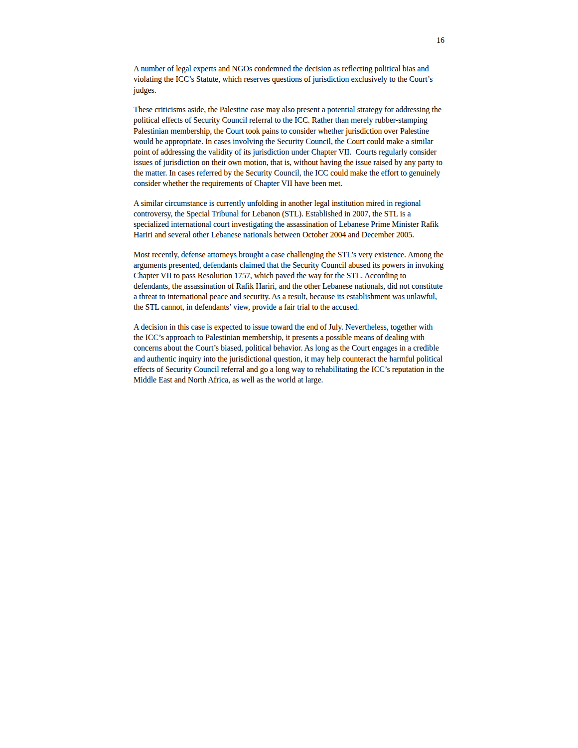16
A number of legal experts and NGOs condemned the decision as reflecting political bias and violating the ICC’s Statute, which reserves questions of jurisdiction exclusively to the Court’s judges.
These criticisms aside, the Palestine case may also present a potential strategy for addressing the political effects of Security Council referral to the ICC. Rather than merely rubber-stamping Palestinian membership, the Court took pains to consider whether jurisdiction over Palestine would be appropriate. In cases involving the Security Council, the Court could make a similar point of addressing the validity of its jurisdiction under Chapter VII. Courts regularly consider issues of jurisdiction on their own motion, that is, without having the issue raised by any party to the matter. In cases referred by the Security Council, the ICC could make the effort to genuinely consider whether the requirements of Chapter VII have been met.
A similar circumstance is currently unfolding in another legal institution mired in regional controversy, the Special Tribunal for Lebanon (STL). Established in 2007, the STL is a specialized international court investigating the assassination of Lebanese Prime Minister Rafik Hariri and several other Lebanese nationals between October 2004 and December 2005.
Most recently, defense attorneys brought a case challenging the STL’s very existence. Among the arguments presented, defendants claimed that the Security Council abused its powers in invoking Chapter VII to pass Resolution 1757, which paved the way for the STL. According to defendants, the assassination of Rafik Hariri, and the other Lebanese nationals, did not constitute a threat to international peace and security. As a result, because its establishment was unlawful, the STL cannot, in defendants’ view, provide a fair trial to the accused.
A decision in this case is expected to issue toward the end of July. Nevertheless, together with the ICC’s approach to Palestinian membership, it presents a possible means of dealing with concerns about the Court’s biased, political behavior. As long as the Court engages in a credible and authentic inquiry into the jurisdictional question, it may help counteract the harmful political effects of Security Council referral and go a long way to rehabilitating the ICC’s reputation in the Middle East and North Africa, as well as the world at large.